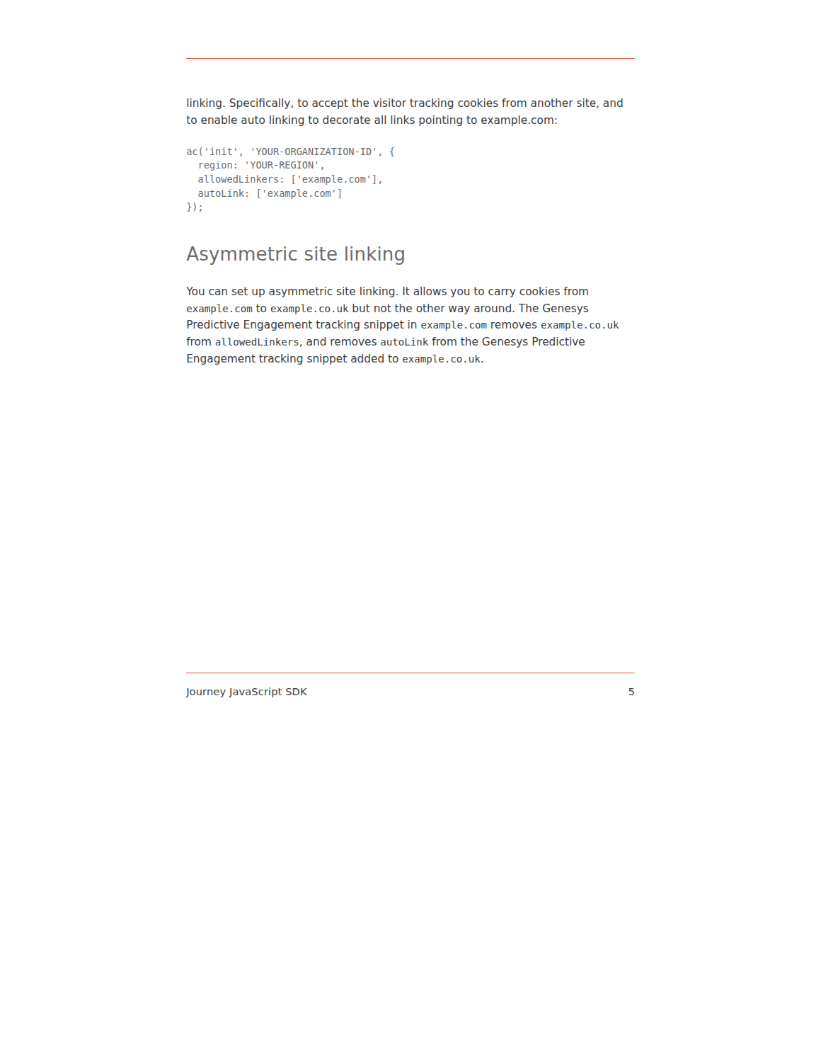linking. Specifically, to accept the visitor tracking cookies from another site, and to enable auto linking to decorate all links pointing to example.com:
ac('init', 'YOUR-ORGANIZATION-ID', {
  region: 'YOUR-REGION',
  allowedLinkers: ['example.com'],
  autoLink: ['example.com']
});
Asymmetric site linking
You can set up asymmetric site linking. It allows you to carry cookies from example.com to example.co.uk but not the other way around. The Genesys Predictive Engagement tracking snippet in example.com removes example.co.uk from allowedLinkers, and removes autoLink from the Genesys Predictive Engagement tracking snippet added to example.co.uk.
Journey JavaScript SDK 5